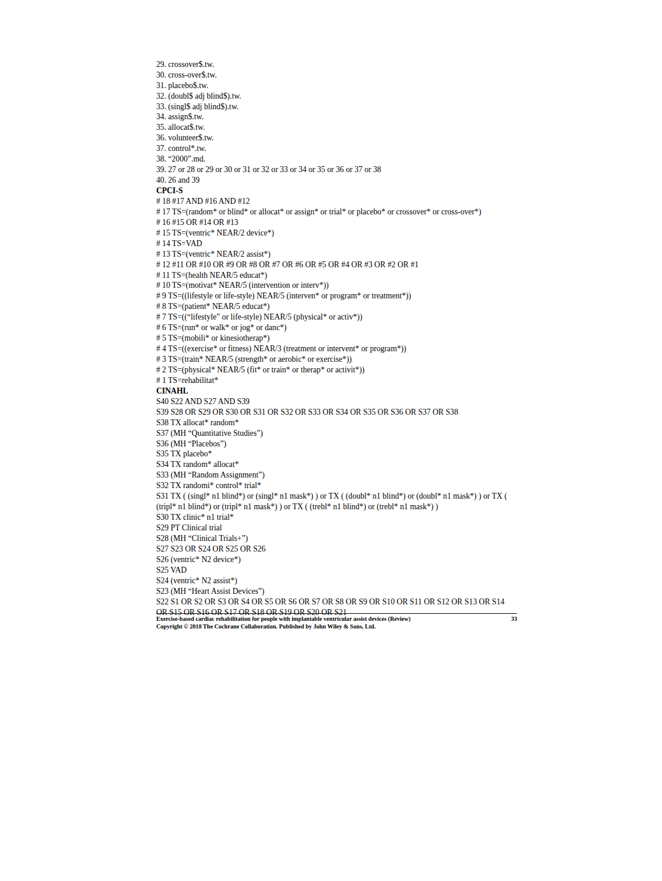29. crossover$.tw.
30. cross-over$.tw.
31. placebo$.tw.
32. (doubl$ adj blind$).tw.
33. (singl$ adj blind$).tw.
34. assign$.tw.
35. allocat$.tw.
36. volunteer$.tw.
37. control*.tw.
38. “2000”.md.
39. 27 or 28 or 29 or 30 or 31 or 32 or 33 or 34 or 35 or 36 or 37 or 38
40. 26 and 39
CPCI-S
# 18 #17 AND #16 AND #12
# 17 TS=(random* or blind* or allocat* or assign* or trial* or placebo* or crossover* or cross-over*)
# 16 #15 OR #14 OR #13
# 15 TS=(ventric* NEAR/2 device*)
# 14 TS=VAD
# 13 TS=(ventric* NEAR/2 assist*)
# 12 #11 OR #10 OR #9 OR #8 OR #7 OR #6 OR #5 OR #4 OR #3 OR #2 OR #1
# 11 TS=(health NEAR/5 educat*)
# 10 TS=(motivat* NEAR/5 (intervention or interv*))
# 9 TS=((lifestyle or life-style) NEAR/5 (interven* or program* or treatment*))
# 8 TS=(patient* NEAR/5 educat*)
# 7 TS=((“lifestyle” or life-style) NEAR/5 (physical* or activ*))
# 6 TS=(run* or walk* or jog* or danc*)
# 5 TS=(mobili* or kinesiotherap*)
# 4 TS=((exercise* or fitness) NEAR/3 (treatment or intervent* or program*))
# 3 TS=(train* NEAR/5 (strength* or aerobic* or exercise*))
# 2 TS=(physical* NEAR/5 (fit* or train* or therap* or activit*))
# 1 TS=rehabilitat*
CINAHL
S40 S22 AND S27 AND S39
S39 S28 OR S29 OR S30 OR S31 OR S32 OR S33 OR S34 OR S35 OR S36 OR S37 OR S38
S38 TX allocat* random*
S37 (MH “Quantitative Studies”)
S36 (MH “Placebos”)
S35 TX placebo*
S34 TX random* allocat*
S33 (MH “Random Assignment”)
S32 TX randomi* control* trial*
S31 TX ( (singl* n1 blind*) or (singl* n1 mask*) ) or TX ( (doubl* n1 blind*) or (doubl* n1 mask*) ) or TX ( (tripl* n1 blind*) or (tripl* n1 mask*) ) or TX ( (trebl* n1 blind*) or (trebl* n1 mask*) )
S30 TX clinic* n1 trial*
S29 PT Clinical trial
S28 (MH “Clinical Trials+”)
S27 S23 OR S24 OR S25 OR S26
S26 (ventric* N2 device*)
S25 VAD
S24 (ventric* N2 assist*)
S23 (MH “Heart Assist Devices”)
S22 S1 OR S2 OR S3 OR S4 OR S5 OR S6 OR S7 OR S8 OR S9 OR S10 OR S11 OR S12 OR S13 OR S14 OR S15 OR S16 OR S17 OR S18 OR S19 OR S20 OR S21
Exercise-based cardiac rehabilitation for people with implantable ventricular assist devices (Review)
33
Copyright © 2018 The Cochrane Collaboration. Published by John Wiley & Sons, Ltd.